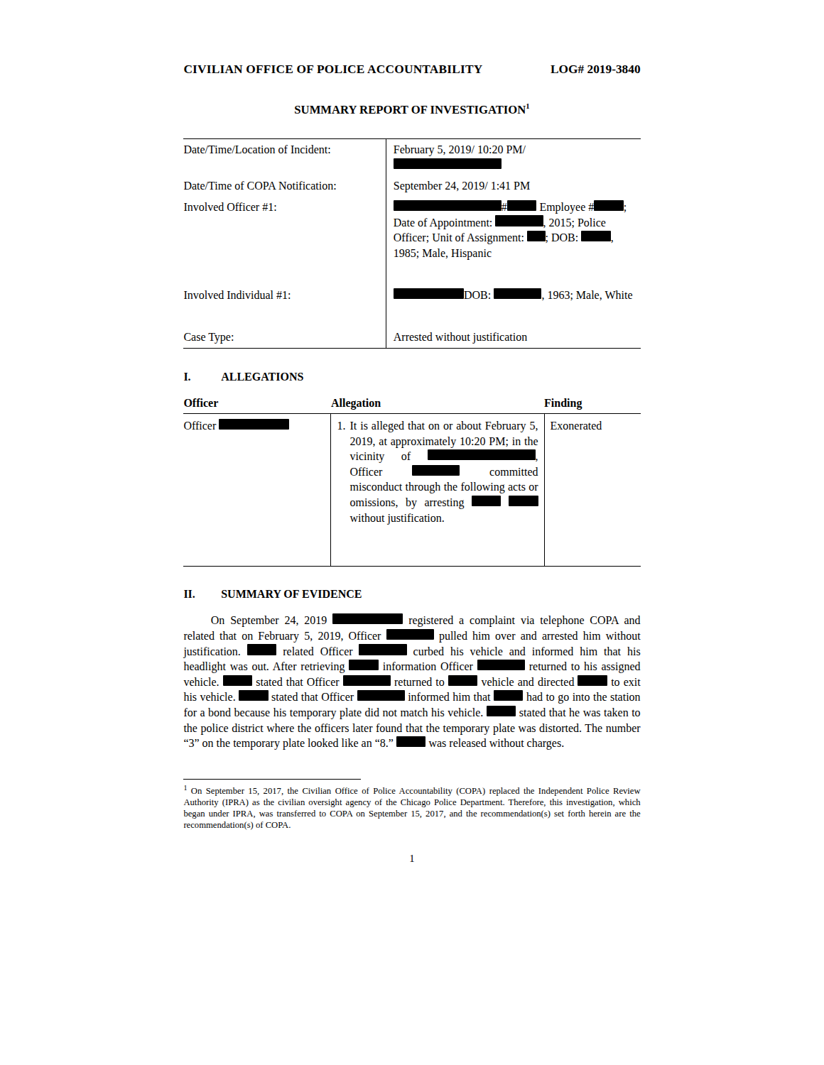CIVILIAN OFFICE OF POLICE ACCOUNTABILITY
LOG# 2019-3840
SUMMARY REPORT OF INVESTIGATION1
| Date/Time/Location of Incident: | February 5, 2019/ 10:20 PM/ |
| Date/Time of COPA Notification: | September 24, 2019/ 1:41 PM |
| Involved Officer #1: | # Employee # ; Date of Appointment: , 2015; Police Officer; Unit of Assignment: ; DOB: , 1985; Male, Hispanic |
| Involved Individual #1: | DOB: , 1963; Male, White |
| Case Type: | Arrested without justification |
I. ALLEGATIONS
| Officer | Allegation | Finding |
| --- | --- | --- |
| Officer | 1. It is alleged that on or about February 5, 2019, at approximately 10:20 PM; in the vicinity of , Officer committed misconduct through the following acts or omissions, by arresting without justification. | Exonerated |
II. SUMMARY OF EVIDENCE
On September 24, 2019 registered a complaint via telephone COPA and related that on February 5, 2019, Officer pulled him over and arrested him without justification. related Officer curbed his vehicle and informed him that his headlight was out. After retrieving information Officer returned to his assigned vehicle. stated that Officer returned to vehicle and directed to exit his vehicle. stated that Officer informed him that had to go into the station for a bond because his temporary plate did not match his vehicle. stated that he was taken to the police district where the officers later found that the temporary plate was distorted. The number “3” on the temporary plate looked like an “8.” was released without charges.
1 On September 15, 2017, the Civilian Office of Police Accountability (COPA) replaced the Independent Police Review Authority (IPRA) as the civilian oversight agency of the Chicago Police Department. Therefore, this investigation, which began under IPRA, was transferred to COPA on September 15, 2017, and the recommendation(s) set forth herein are the recommendation(s) of COPA.
1